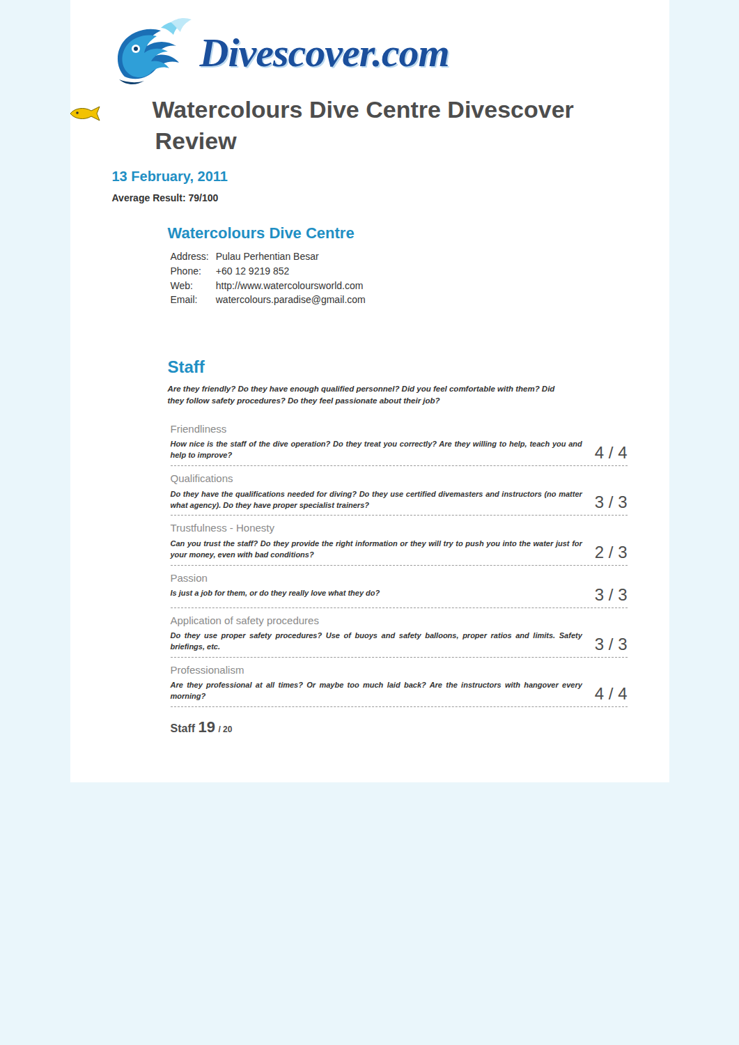Divescover.com
Watercolours Dive Centre Divescover Review
13 February, 2011
Average Result: 79/100
Watercolours Dive Centre
| Address: | Pulau Perhentian Besar |
| Phone: | +60 12 9219 852 |
| Web: | http://www.watercoloursworld.com |
| Email: | watercolours.paradise@gmail.com |
Staff
Are they friendly? Do they have enough qualified personnel? Did you feel comfortable with them? Did they follow safety procedures? Do they feel passionate about their job?
Friendliness
How nice is the staff of the dive operation? Do they treat you correctly? Are they willing to help, teach you and help to improve?
4 / 4
Qualifications
Do they have the qualifications needed for diving? Do they use certified divemasters and instructors (no matter what agency). Do they have proper specialist trainers?
3 / 3
Trustfulness - Honesty
Can you trust the staff? Do they provide the right information or they will try to push you into the water just for your money, even with bad conditions?
2 / 3
Passion
Is just a job for them, or do they really love what they do?
3 / 3
Application of safety procedures
Do they use proper safety procedures? Use of buoys and safety balloons, proper ratios and limits. Safety briefings, etc.
3 / 3
Professionalism
Are they professional at all times? Or maybe too much laid back? Are the instructors with hangover every morning?
4 / 4
Staff 19 / 20